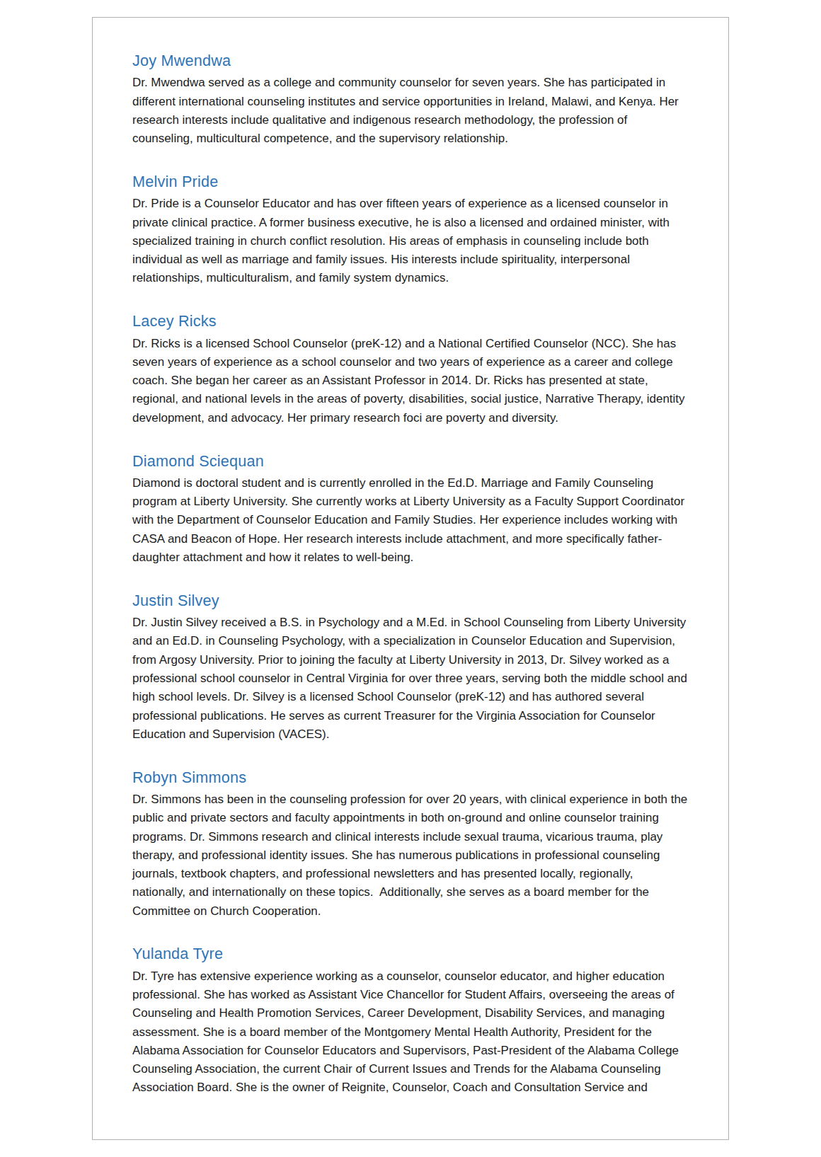Joy Mwendwa
Dr. Mwendwa served as a college and community counselor for seven years. She has participated in different international counseling institutes and service opportunities in Ireland, Malawi, and Kenya. Her research interests include qualitative and indigenous research methodology, the profession of counseling, multicultural competence, and the supervisory relationship.
Melvin Pride
Dr. Pride is a Counselor Educator and has over fifteen years of experience as a licensed counselor in private clinical practice. A former business executive, he is also a licensed and ordained minister, with specialized training in church conflict resolution. His areas of emphasis in counseling include both individual as well as marriage and family issues. His interests include spirituality, interpersonal relationships, multiculturalism, and family system dynamics.
Lacey Ricks
Dr. Ricks is a licensed School Counselor (preK-12) and a National Certified Counselor (NCC). She has seven years of experience as a school counselor and two years of experience as a career and college coach. She began her career as an Assistant Professor in 2014. Dr. Ricks has presented at state, regional, and national levels in the areas of poverty, disabilities, social justice, Narrative Therapy, identity development, and advocacy. Her primary research foci are poverty and diversity.
Diamond Sciequan
Diamond is doctoral student and is currently enrolled in the Ed.D. Marriage and Family Counseling program at Liberty University. She currently works at Liberty University as a Faculty Support Coordinator with the Department of Counselor Education and Family Studies. Her experience includes working with CASA and Beacon of Hope. Her research interests include attachment, and more specifically father-daughter attachment and how it relates to well-being.
Justin Silvey
Dr. Justin Silvey received a B.S. in Psychology and a M.Ed. in School Counseling from Liberty University and an Ed.D. in Counseling Psychology, with a specialization in Counselor Education and Supervision, from Argosy University. Prior to joining the faculty at Liberty University in 2013, Dr. Silvey worked as a professional school counselor in Central Virginia for over three years, serving both the middle school and high school levels. Dr. Silvey is a licensed School Counselor (preK-12) and has authored several professional publications. He serves as current Treasurer for the Virginia Association for Counselor Education and Supervision (VACES).
Robyn Simmons
Dr. Simmons has been in the counseling profession for over 20 years, with clinical experience in both the public and private sectors and faculty appointments in both on-ground and online counselor training programs. Dr. Simmons research and clinical interests include sexual trauma, vicarious trauma, play therapy, and professional identity issues. She has numerous publications in professional counseling journals, textbook chapters, and professional newsletters and has presented locally, regionally, nationally, and internationally on these topics. Additionally, she serves as a board member for the Committee on Church Cooperation.
Yulanda Tyre
Dr. Tyre has extensive experience working as a counselor, counselor educator, and higher education professional. She has worked as Assistant Vice Chancellor for Student Affairs, overseeing the areas of Counseling and Health Promotion Services, Career Development, Disability Services, and managing assessment. She is a board member of the Montgomery Mental Health Authority, President for the Alabama Association for Counselor Educators and Supervisors, Past-President of the Alabama College Counseling Association, the current Chair of Current Issues and Trends for the Alabama Counseling Association Board. She is the owner of Reignite, Counselor, Coach and Consultation Service and